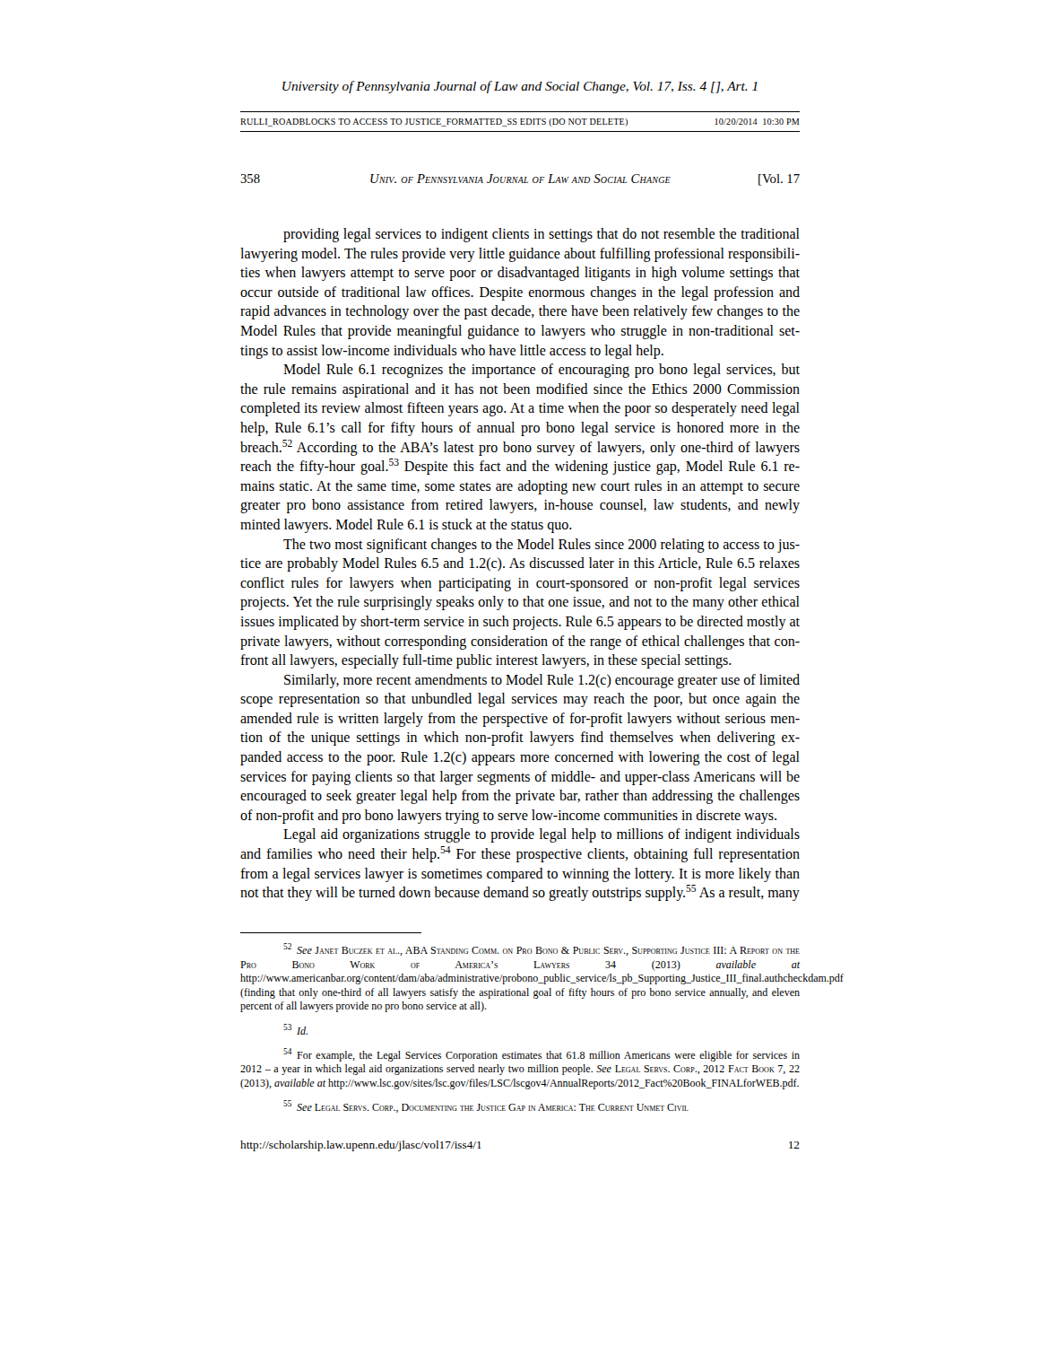University of Pennsylvania Journal of Law and Social Change, Vol. 17, Iss. 4 [], Art. 1
Rulli_Roadblocks To Access To Justice_formatted_SS edits (Do Not Delete)
10/20/2014 10:30 PM
358
Univ. of Pennsylvania Journal of Law and Social Change
[Vol. 17
providing legal services to indigent clients in settings that do not resemble the traditional lawyering model. The rules provide very little guidance about fulfilling professional responsibilities when lawyers attempt to serve poor or disadvantaged litigants in high volume settings that occur outside of traditional law offices. Despite enormous changes in the legal profession and rapid advances in technology over the past decade, there have been relatively few changes to the Model Rules that provide meaningful guidance to lawyers who struggle in non-traditional settings to assist low-income individuals who have little access to legal help.
Model Rule 6.1 recognizes the importance of encouraging pro bono legal services, but the rule remains aspirational and it has not been modified since the Ethics 2000 Commission completed its review almost fifteen years ago. At a time when the poor so desperately need legal help, Rule 6.1’s call for fifty hours of annual pro bono legal service is honored more in the breach.52 According to the ABA’s latest pro bono survey of lawyers, only one-third of lawyers reach the fifty-hour goal.53 Despite this fact and the widening justice gap, Model Rule 6.1 remains static. At the same time, some states are adopting new court rules in an attempt to secure greater pro bono assistance from retired lawyers, in-house counsel, law students, and newly minted lawyers. Model Rule 6.1 is stuck at the status quo.
The two most significant changes to the Model Rules since 2000 relating to access to justice are probably Model Rules 6.5 and 1.2(c). As discussed later in this Article, Rule 6.5 relaxes conflict rules for lawyers when participating in court-sponsored or non-profit legal services projects. Yet the rule surprisingly speaks only to that one issue, and not to the many other ethical issues implicated by short-term service in such projects. Rule 6.5 appears to be directed mostly at private lawyers, without corresponding consideration of the range of ethical challenges that confront all lawyers, especially full-time public interest lawyers, in these special settings.
Similarly, more recent amendments to Model Rule 1.2(c) encourage greater use of limited scope representation so that unbundled legal services may reach the poor, but once again the amended rule is written largely from the perspective of for-profit lawyers without serious mention of the unique settings in which non-profit lawyers find themselves when delivering expanded access to the poor. Rule 1.2(c) appears more concerned with lowering the cost of legal services for paying clients so that larger segments of middle- and upper-class Americans will be encouraged to seek greater legal help from the private bar, rather than addressing the challenges of non-profit and pro bono lawyers trying to serve low-income communities in discrete ways.
Legal aid organizations struggle to provide legal help to millions of indigent individuals and families who need their help.54 For these prospective clients, obtaining full representation from a legal services lawyer is sometimes compared to winning the lottery. It is more likely than not that they will be turned down because demand so greatly outstrips supply.55 As a result, many
52 See Janet Buczek et al., ABA Standing Comm. on Pro Bono & Public Serv., Supporting Justice III: A Report on the Pro Bono Work of America’s Lawyers 34 (2013) available at http://www.americanbar.org/content/dam/aba/administrative/probono_public_service/ls_pb_Supporting_Justice_III_final.authcheckdam.pdf (finding that only one-third of all lawyers satisfy the aspirational goal of fifty hours of pro bono service annually, and eleven percent of all lawyers provide no pro bono service at all).
53 Id.
54 For example, the Legal Services Corporation estimates that 61.8 million Americans were eligible for services in 2012 – a year in which legal aid organizations served nearly two million people. See Legal Servs. Corp., 2012 Fact Book 7, 22 (2013), available at http://www.lsc.gov/sites/lsc.gov/files/LSC/lscgov4/AnnualReports/2012_Fact%20Book_FINALforWEB.pdf.
55 See Legal Servs. Corp., Documenting the Justice Gap in America: The Current Unmet Civil
http://scholarship.law.upenn.edu/jlasc/vol17/iss4/1
12